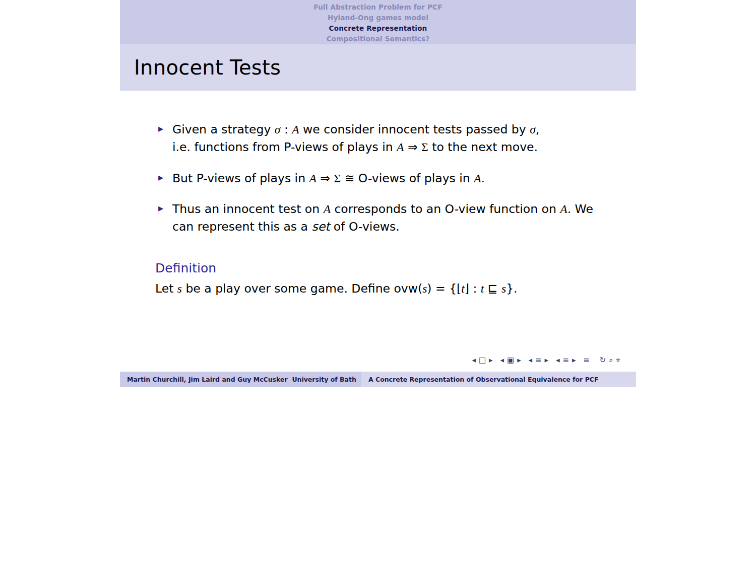Full Abstraction Problem for PCF
Hyland-Ong games model
Concrete Representation
Compositional Semantics?
Innocent Tests
Given a strategy σ : A we consider innocent tests passed by σ, i.e. functions from P-views of plays in A ⇒ Σ to the next move.
But P-views of plays in A ⇒ Σ ≅ O-views of plays in A.
Thus an innocent test on A corresponds to an O-view function on A. We can represent this as a set of O-views.
Definition
Let s be a play over some game. Define ovw(s) = {⌊t⌋ : t ⊑ s}.
◂□▸ ◂▣▸ ◂≡▸ ◂≡▸ ≡ ↻⌕⌖
Martin Churchill, Jim Laird and Guy McCusker University of Bath
A Concrete Representation of Observational Equivalence for PCF